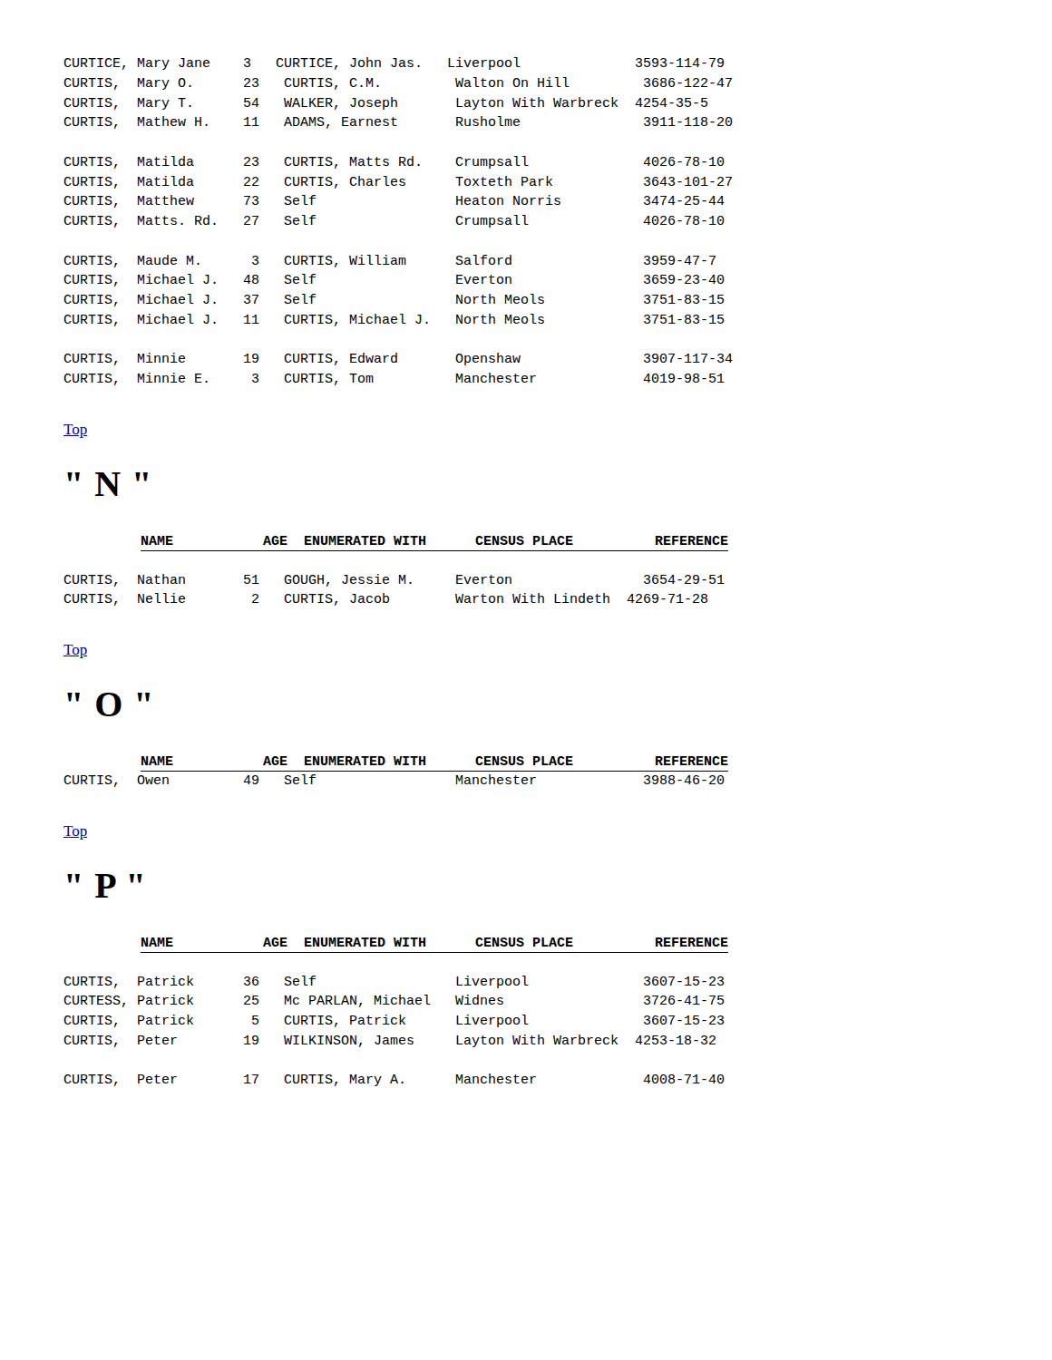CURTICE, Mary Jane    3   CURTICE, John Jas.   Liverpool              3593-114-79
CURTIS,  Mary O.      23   CURTIS, C.M.         Walton On Hill         3686-122-47
CURTIS,  Mary T.      54   WALKER, Joseph       Layton With Warbreck  4254-35-5
CURTIS,  Mathew H.    11   ADAMS, Earnest       Rusholme               3911-118-20

CURTIS,  Matilda      23   CURTIS, Matts Rd.    Crumpsall              4026-78-10
CURTIS,  Matilda      22   CURTIS, Charles      Toxteth Park           3643-101-27
CURTIS,  Matthew      73   Self                 Heaton Norris          3474-25-44
CURTIS,  Matts. Rd.   27   Self                 Crumpsall              4026-78-10

CURTIS,  Maude M.      3   CURTIS, William      Salford                3959-47-7
CURTIS,  Michael J.   48   Self                 Everton                3659-23-40
CURTIS,  Michael J.   37   Self                 North Meols            3751-83-15
CURTIS,  Michael J.   11   CURTIS, Michael J.   North Meols            3751-83-15

CURTIS,  Minnie       19   CURTIS, Edward       Openshaw               3907-117-34
CURTIS,  Minnie E.     3   CURTIS, Tom          Manchester             4019-98-51
Top
" N "
NAME AGE ENUMERATED WITH CENSUS PLACE REFERENCE
CURTIS,  Nathan       51   GOUGH, Jessie M.     Everton                3654-29-51
CURTIS,  Nellie        2   CURTIS, Jacob        Warton With Lindeth  4269-71-28
Top
" O "
NAME AGE ENUMERATED WITH CENSUS PLACE REFERENCE
CURTIS,  Owen         49   Self                 Manchester             3988-46-20
Top
" P "
NAME AGE ENUMERATED WITH CENSUS PLACE REFERENCE
CURTIS,  Patrick      36   Self                 Liverpool              3607-15-23
CURTESS, Patrick      25   Mc PARLAN, Michael   Widnes                 3726-41-75
CURTIS,  Patrick       5   CURTIS, Patrick      Liverpool              3607-15-23
CURTIS,  Peter        19   WILKINSON, James     Layton With Warbreck  4253-18-32

CURTIS,  Peter        17   CURTIS, Mary A.      Manchester             4008-71-40